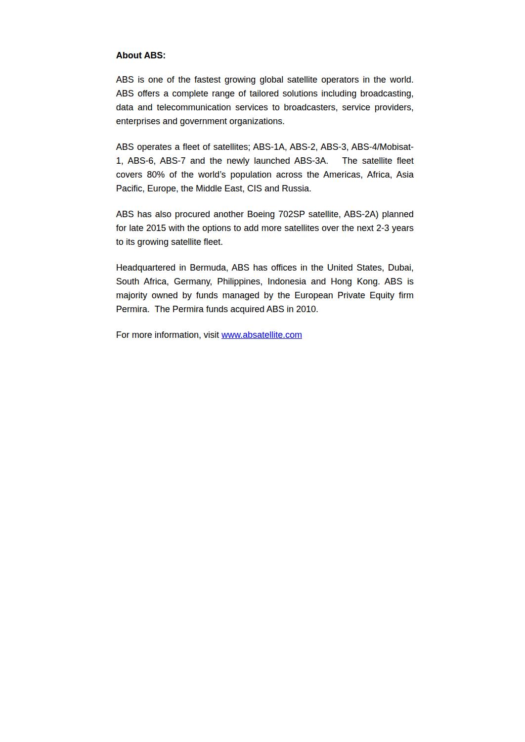About ABS:
ABS is one of the fastest growing global satellite operators in the world. ABS offers a complete range of tailored solutions including broadcasting, data and telecommunication services to broadcasters, service providers, enterprises and government organizations.
ABS operates a fleet of satellites; ABS-1A, ABS-2, ABS-3, ABS-4/Mobisat-1, ABS-6, ABS-7 and the newly launched ABS-3A. The satellite fleet covers 80% of the world’s population across the Americas, Africa, Asia Pacific, Europe, the Middle East, CIS and Russia.
ABS has also procured another Boeing 702SP satellite, ABS-2A) planned for late 2015 with the options to add more satellites over the next 2-3 years to its growing satellite fleet.
Headquartered in Bermuda, ABS has offices in the United States, Dubai, South Africa, Germany, Philippines, Indonesia and Hong Kong. ABS is majority owned by funds managed by the European Private Equity firm Permira. The Permira funds acquired ABS in 2010.
For more information, visit www.absatellite.com